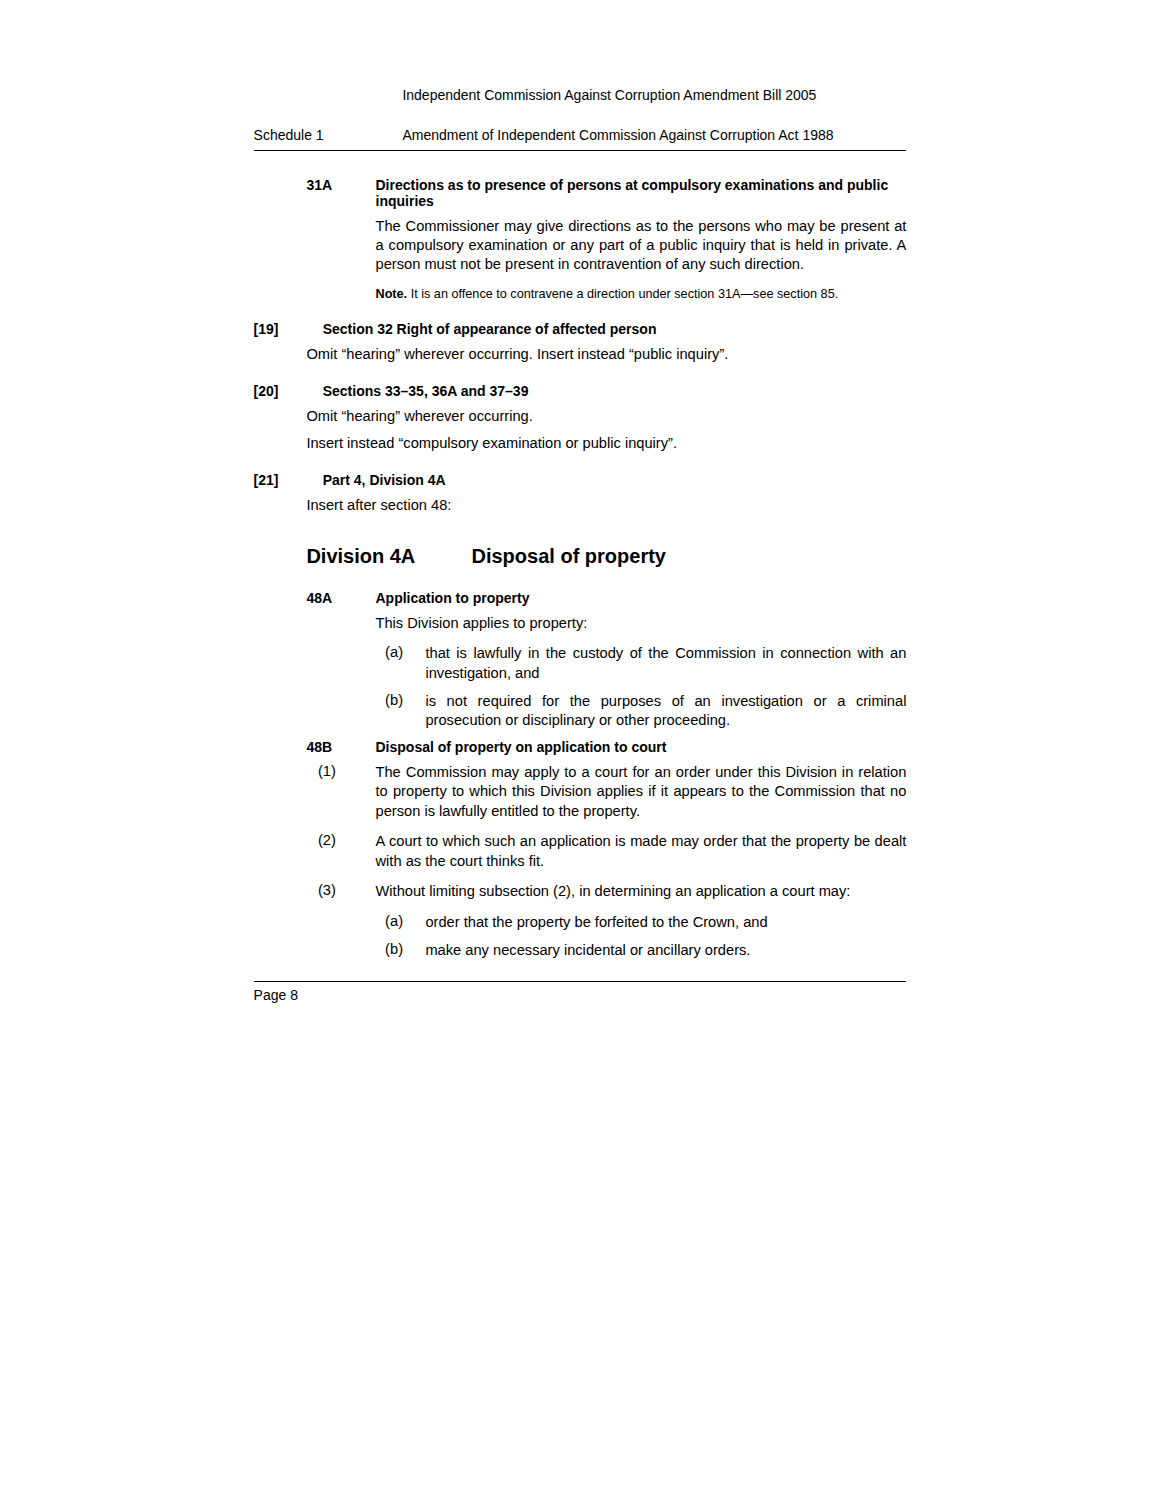Independent Commission Against Corruption Amendment Bill 2005
Schedule 1 Amendment of Independent Commission Against Corruption Act 1988
31A Directions as to presence of persons at compulsory examinations and public inquiries
The Commissioner may give directions as to the persons who may be present at a compulsory examination or any part of a public inquiry that is held in private. A person must not be present in contravention of any such direction.
Note. It is an offence to contravene a direction under section 31A—see section 85.
[19] Section 32 Right of appearance of affected person
Omit “hearing” wherever occurring. Insert instead “public inquiry”.
[20] Sections 33–35, 36A and 37–39
Omit “hearing” wherever occurring.
Insert instead “compulsory examination or public inquiry”.
[21] Part 4, Division 4A
Insert after section 48:
Division 4A Disposal of property
48A Application to property
This Division applies to property:
(a)
that is lawfully in the custody of the Commission in connection with an investigation, and
(b)
is not required for the purposes of an investigation or a criminal prosecution or disciplinary or other proceeding.
48B Disposal of property on application to court
(1)
The Commission may apply to a court for an order under this Division in relation to property to which this Division applies if it appears to the Commission that no person is lawfully entitled to the property.
(2)
A court to which such an application is made may order that the property be dealt with as the court thinks fit.
(3)
Without limiting subsection (2), in determining an application a court may:
(a)
order that the property be forfeited to the Crown, and
(b)
make any necessary incidental or ancillary orders.
Page 8